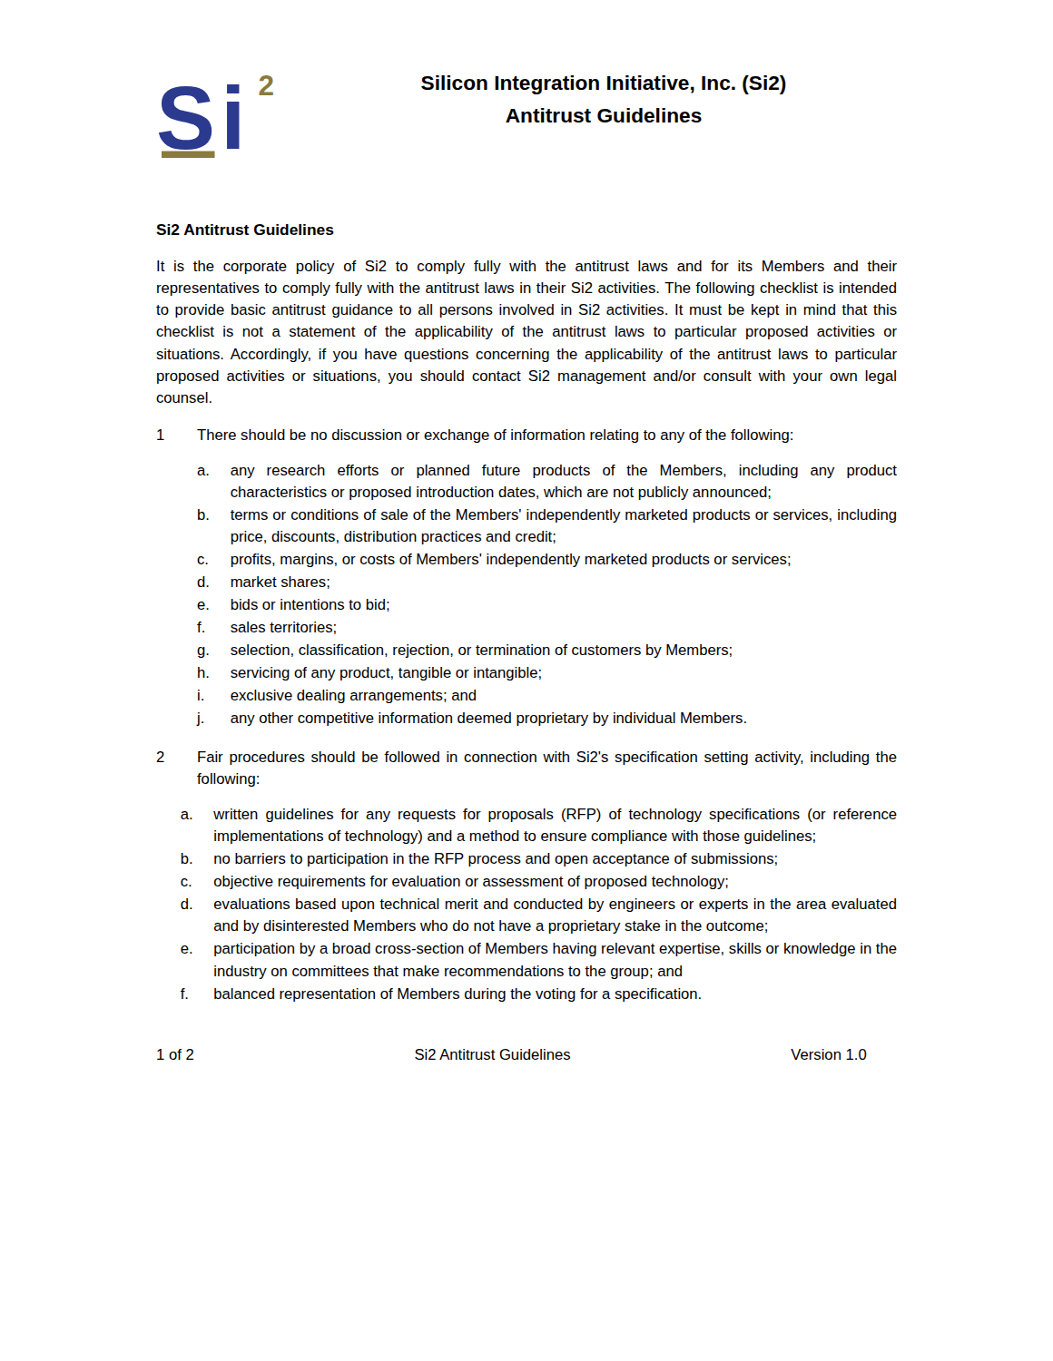2 S i
Silicon Integration Initiative, Inc. (Si2)
Antitrust Guidelines
Si2 Antitrust Guidelines
It is the corporate policy of Si2 to comply fully with the antitrust laws and for its Members and their representatives to comply fully with the antitrust laws in their Si2 activities. The following checklist is intended to provide basic antitrust guidance to all persons involved in Si2 activities. It must be kept in mind that this checklist is not a statement of the applicability of the antitrust laws to particular proposed activities or situations. Accordingly, if you have questions concerning the applicability of the antitrust laws to particular proposed activities or situations, you should contact Si2 management and/or consult with your own legal counsel.
1
There should be no discussion or exchange of information relating to any of the following:
a. any research efforts or planned future products of the Members, including any product characteristics or proposed introduction dates, which are not publicly announced;
b. terms or conditions of sale of the Members' independently marketed products or services, including price, discounts, distribution practices and credit;
c. profits, margins, or costs of Members' independently marketed products or services;
d. market shares;
e. bids or intentions to bid;
f. sales territories;
g. selection, classification, rejection, or termination of customers by Members;
h. servicing of any product, tangible or intangible;
i. exclusive dealing arrangements; and
j. any other competitive information deemed proprietary by individual Members.
2
Fair procedures should be followed in connection with Si2's specification setting activity, including the following:
a. written guidelines for any requests for proposals (RFP) of technology specifications (or reference implementations of technology) and a method to ensure compliance with those guidelines;
b. no barriers to participation in the RFP process and open acceptance of submissions;
c. objective requirements for evaluation or assessment of proposed technology;
d. evaluations based upon technical merit and conducted by engineers or experts in the area evaluated and by disinterested Members who do not have a proprietary stake in the outcome;
e. participation by a broad cross-section of Members having relevant expertise, skills or knowledge in the industry on committees that make recommendations to the group; and
f. balanced representation of Members during the voting for a specification.
1 of 2
Si2 Antitrust Guidelines
Version 1.0